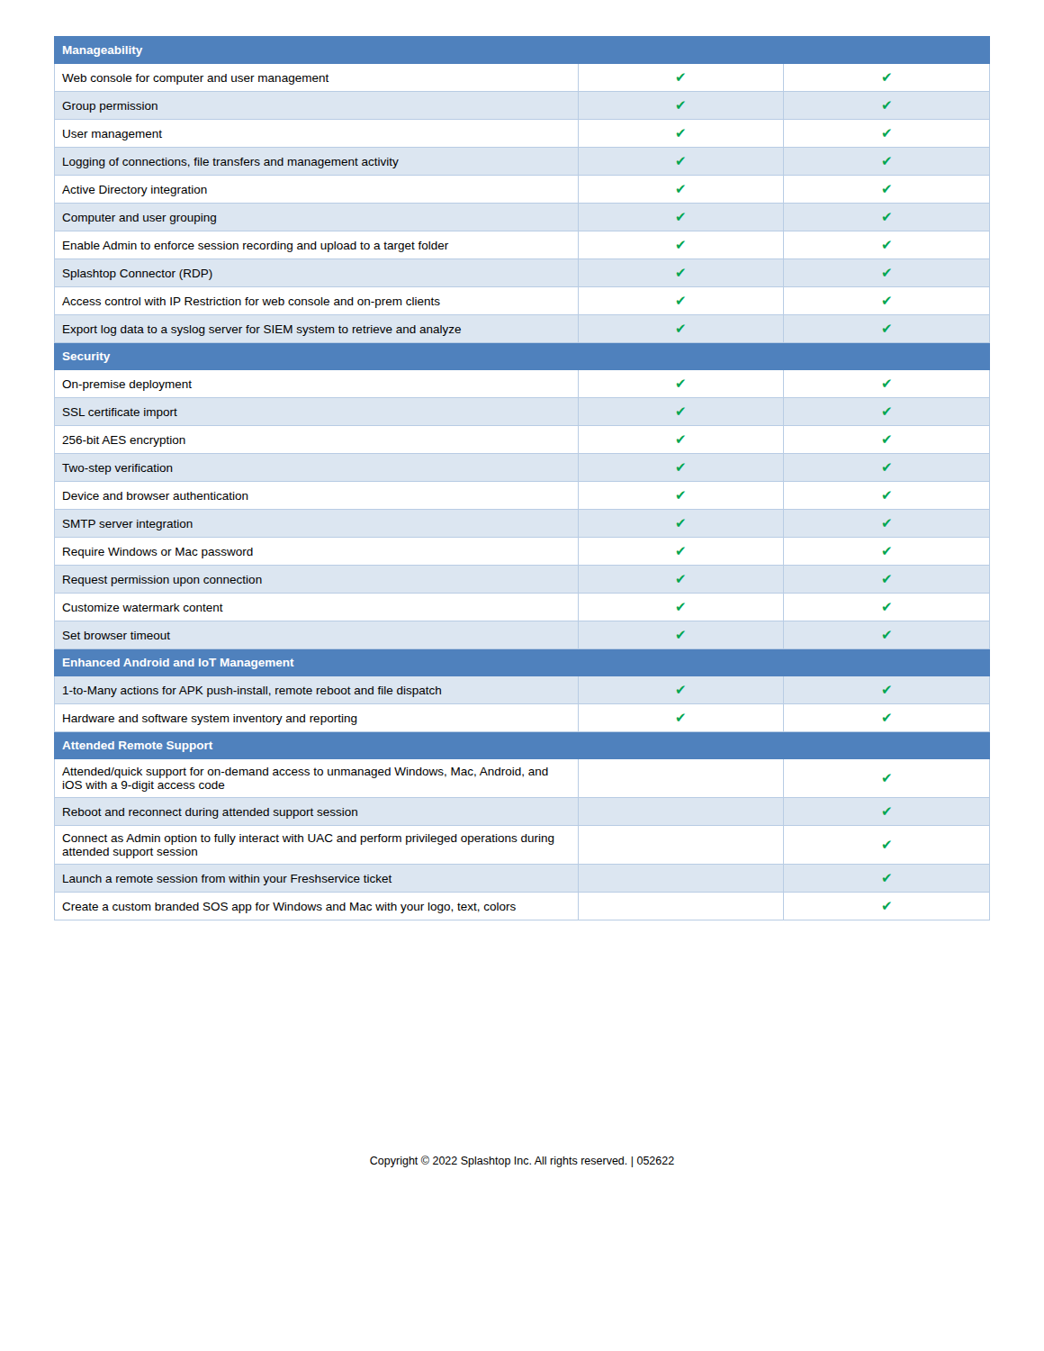| Manageability | | |
| Web console for computer and user management | ✔ | ✔ |
| Group permission | ✔ | ✔ |
| User management | ✔ | ✔ |
| Logging of connections, file transfers and management activity | ✔ | ✔ |
| Active Directory integration | ✔ | ✔ |
| Computer and user grouping | ✔ | ✔ |
| Enable Admin to enforce session recording and upload to a target folder | ✔ | ✔ |
| Splashtop Connector (RDP) | ✔ | ✔ |
| Access control with IP Restriction for web console and on-prem clients | ✔ | ✔ |
| Export log data to a syslog server for SIEM system to retrieve and analyze | ✔ | ✔ |
| Security | | |
| On-premise deployment | ✔ | ✔ |
| SSL certificate import | ✔ | ✔ |
| 256-bit AES encryption | ✔ | ✔ |
| Two-step verification | ✔ | ✔ |
| Device and browser authentication | ✔ | ✔ |
| SMTP server integration | ✔ | ✔ |
| Require Windows or Mac password | ✔ | ✔ |
| Request permission upon connection | ✔ | ✔ |
| Customize watermark content | ✔ | ✔ |
| Set browser timeout | ✔ | ✔ |
| Enhanced Android and IoT Management | | |
| 1-to-Many actions for APK push-install, remote reboot and file dispatch | ✔ | ✔ |
| Hardware and software system inventory and reporting | ✔ | ✔ |
| Attended Remote Support | | |
| Attended/quick support for on-demand access to unmanaged Windows, Mac, Android, and iOS with a 9-digit access code | | ✔ |
| Reboot and reconnect during attended support session | | ✔ |
| Connect as Admin option to fully interact with UAC and perform privileged operations during attended support session | | ✔ |
| Launch a remote session from within your Freshservice ticket | | ✔ |
| Create a custom branded SOS app for Windows and Mac with your logo, text, colors | | ✔ |
Copyright © 2022 Splashtop Inc. All rights reserved. | 052622